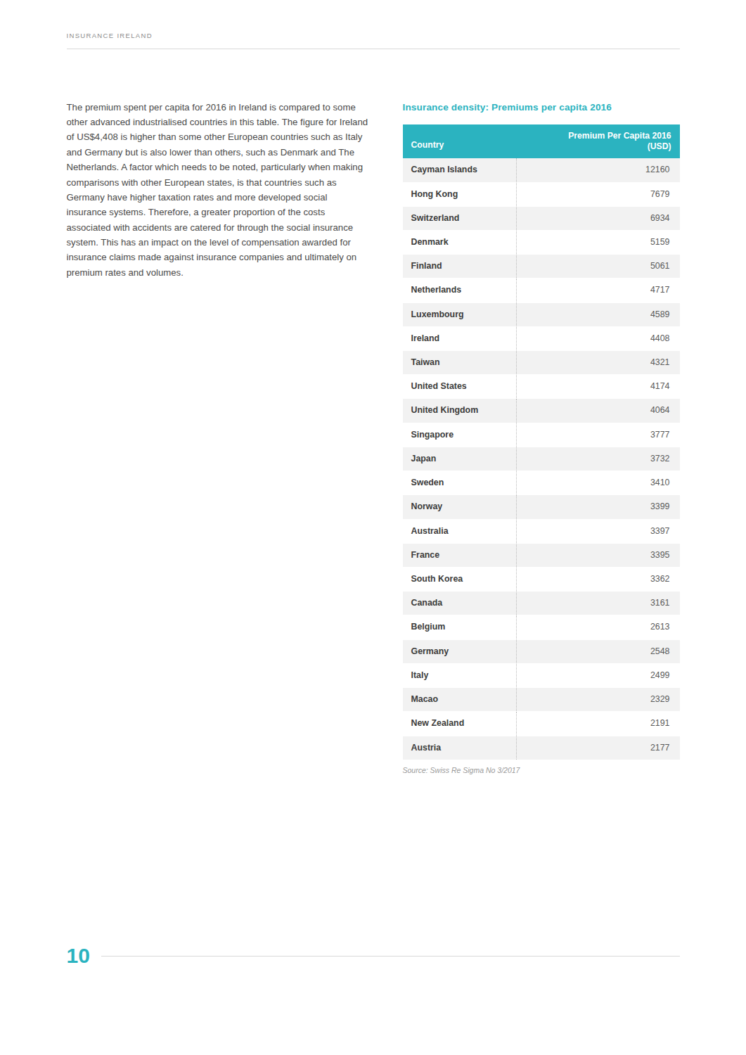Insurance Ireland
The premium spent per capita for 2016 in Ireland is compared to some other advanced industrialised countries in this table. The figure for Ireland of US$4,408 is higher than some other European countries such as Italy and Germany but is also lower than others, such as Denmark and The Netherlands. A factor which needs to be noted, particularly when making comparisons with other European states, is that countries such as Germany have higher taxation rates and more developed social insurance systems. Therefore, a greater proportion of the costs associated with accidents are catered for through the social insurance system. This has an impact on the level of compensation awarded for insurance claims made against insurance companies and ultimately on premium rates and volumes.
Insurance density: Premiums per capita 2016
| Country | Premium Per Capita 2016 (USD) |
| --- | --- |
| Cayman Islands | 12160 |
| Hong Kong | 7679 |
| Switzerland | 6934 |
| Denmark | 5159 |
| Finland | 5061 |
| Netherlands | 4717 |
| Luxembourg | 4589 |
| Ireland | 4408 |
| Taiwan | 4321 |
| United States | 4174 |
| United Kingdom | 4064 |
| Singapore | 3777 |
| Japan | 3732 |
| Sweden | 3410 |
| Norway | 3399 |
| Australia | 3397 |
| France | 3395 |
| South Korea | 3362 |
| Canada | 3161 |
| Belgium | 2613 |
| Germany | 2548 |
| Italy | 2499 |
| Macao | 2329 |
| New Zealand | 2191 |
| Austria | 2177 |
Source: Swiss Re Sigma No 3/2017
10